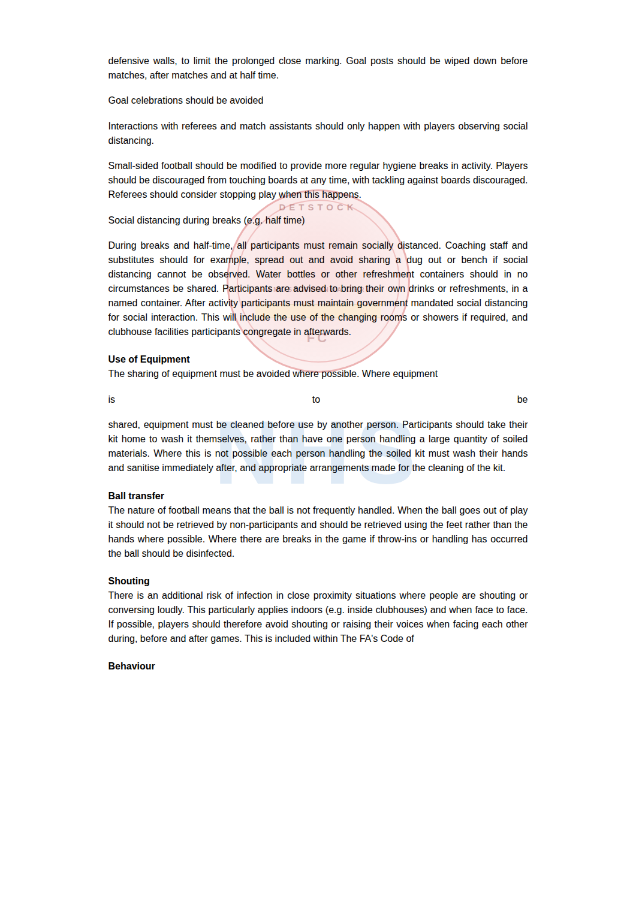DETSTOCK
RAMOSA CORNUA CERVI
FC
NHS
defensive walls, to limit the prolonged close marking. Goal posts should be wiped down before matches, after matches and at half time.
Goal celebrations should be avoided
Interactions with referees and match assistants should only happen with players observing social distancing.
Small-sided football should be modified to provide more regular hygiene breaks in activity. Players should be discouraged from touching boards at any time, with tackling against boards discouraged. Referees should consider stopping play when this happens.
Social distancing during breaks (e.g. half time)
During breaks and half-time, all participants must remain socially distanced. Coaching staff and substitutes should for example, spread out and avoid sharing a dug out or bench if social distancing cannot be observed. Water bottles or other refreshment containers should in no circumstances be shared. Participants are advised to bring their own drinks or refreshments, in a named container. After activity participants must maintain government mandated social distancing for social interaction. This will include the use of the changing rooms or showers if required, and clubhouse facilities participants congregate in afterwards.
Use of Equipment
The sharing of equipment must be avoided where possible. Where equipment
is to be
shared, equipment must be cleaned before use by another person. Participants should take their kit home to wash it themselves, rather than have one person handling a large quantity of soiled materials. Where this is not possible each person handling the soiled kit must wash their hands and sanitise immediately after, and appropriate arrangements made for the cleaning of the kit.
Ball transfer
The nature of football means that the ball is not frequently handled. When the ball goes out of play it should not be retrieved by non-participants and should be retrieved using the feet rather than the hands where possible. Where there are breaks in the game if throw-ins or handling has occurred the ball should be disinfected.
Shouting
There is an additional risk of infection in close proximity situations where people are shouting or conversing loudly. This particularly applies indoors (e.g. inside clubhouses) and when face to face. If possible, players should therefore avoid shouting or raising their voices when facing each other during, before and after games. This is included within The FA's Code of
Behaviour